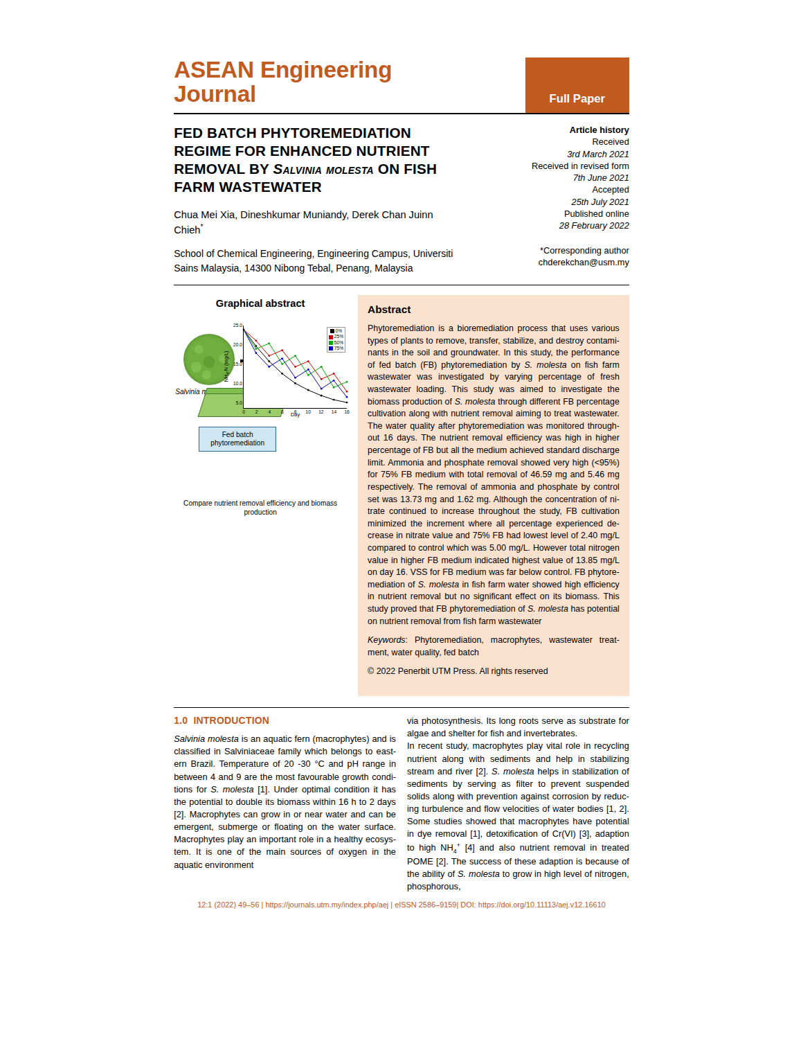ASEAN Engineering
Journal
Full Paper
Fed Batch Phytoremediation Regime for Enhanced Nutrient Removal by Salvinia molesta on Fish Farm Wastewater
Chua Mei Xia, Dineshkumar Muniandy, Derek Chan Juinn Chieh*
School of Chemical Engineering, Engineering Campus, Universiti Sains Malaysia, 14300 Nibong Tebal, Penang, Malaysia
Article history
Received
3rd March 2021
Received in revised form
7th June 2021
Accepted
25th July 2021
Published online
28 February 2022
*Corresponding author
chderekchan@usm.my
Graphical abstract
Salvinia molesta
Fed batch
phytoremediation
NH4-N (mg/L)
25.0
20.0
15.0
10.0
5.0
0
2
4
6
8
10
12
14
16
Day
0%
25%
50%
75%
Compare nutrient removal efficiency and biomass production
Abstract
Phytoremediation is a bioremediation process that uses various types of plants to remove, transfer, stabilize, and destroy contaminants in the soil and groundwater. In this study, the performance of fed batch (FB) phytoremediation by S. molesta on fish farm wastewater was investigated by varying percentage of fresh wastewater loading. This study was aimed to investigate the biomass production of S. molesta through different FB percentage cultivation along with nutrient removal aiming to treat wastewater. The water quality after phytoremediation was monitored throughout 16 days. The nutrient removal efficiency was high in higher percentage of FB but all the medium achieved standard discharge limit. Ammonia and phosphate removal showed very high (<95%) for 75% FB medium with total removal of 46.59 mg and 5.46 mg respectively. The removal of ammonia and phosphate by control set was 13.73 mg and 1.62 mg. Although the concentration of nitrate continued to increase throughout the study, FB cultivation minimized the increment where all percentage experienced decrease in nitrate value and 75% FB had lowest level of 2.40 mg/L compared to control which was 5.00 mg/L. However total nitrogen value in higher FB medium indicated highest value of 13.85 mg/L on day 16. VSS for FB medium was far below control. FB phytoremediation of S. molesta in fish farm water showed high efficiency in nutrient removal but no significant effect on its biomass. This study proved that FB phytoremediation of S. molesta has potential on nutrient removal from fish farm wastewater
Keywords: Phytoremediation, macrophytes, wastewater treatment, water quality, fed batch
© 2022 Penerbit UTM Press. All rights reserved
1.0 INTRODUCTION
Salvinia molesta is an aquatic fern (macrophytes) and is classified in Salviniaceae family which belongs to eastern Brazil. Temperature of 20 -30 °C and pH range in between 4 and 9 are the most favourable growth conditions for S. molesta [1]. Under optimal condition it has the potential to double its biomass within 16 h to 2 days [2]. Macrophytes can grow in or near water and can be emergent, submerge or floating on the water surface. Macrophytes play an important role in a healthy ecosystem. It is one of the main sources of oxygen in the aquatic environment
via photosynthesis. Its long roots serve as substrate for algae and shelter for fish and invertebrates.
In recent study, macrophytes play vital role in recycling nutrient along with sediments and help in stabilizing stream and river [2]. S. molesta helps in stabilization of sediments by serving as filter to prevent suspended solids along with prevention against corrosion by reducing turbulence and flow velocities of water bodies [1, 2]. Some studies showed that macrophytes have potential in dye removal [1], detoxification of Cr(VI) [3], adaption to high NH4+ [4] and also nutrient removal in treated POME [2]. The success of these adaption is because of the ability of S. molesta to grow in high level of nitrogen, phosphorous,
12:1 (2022) 49–56 | https://journals.utm.my/index.php/aej | eISSN 2586–9159| DOI: https://doi.org/10.11113/aej.v12.16610